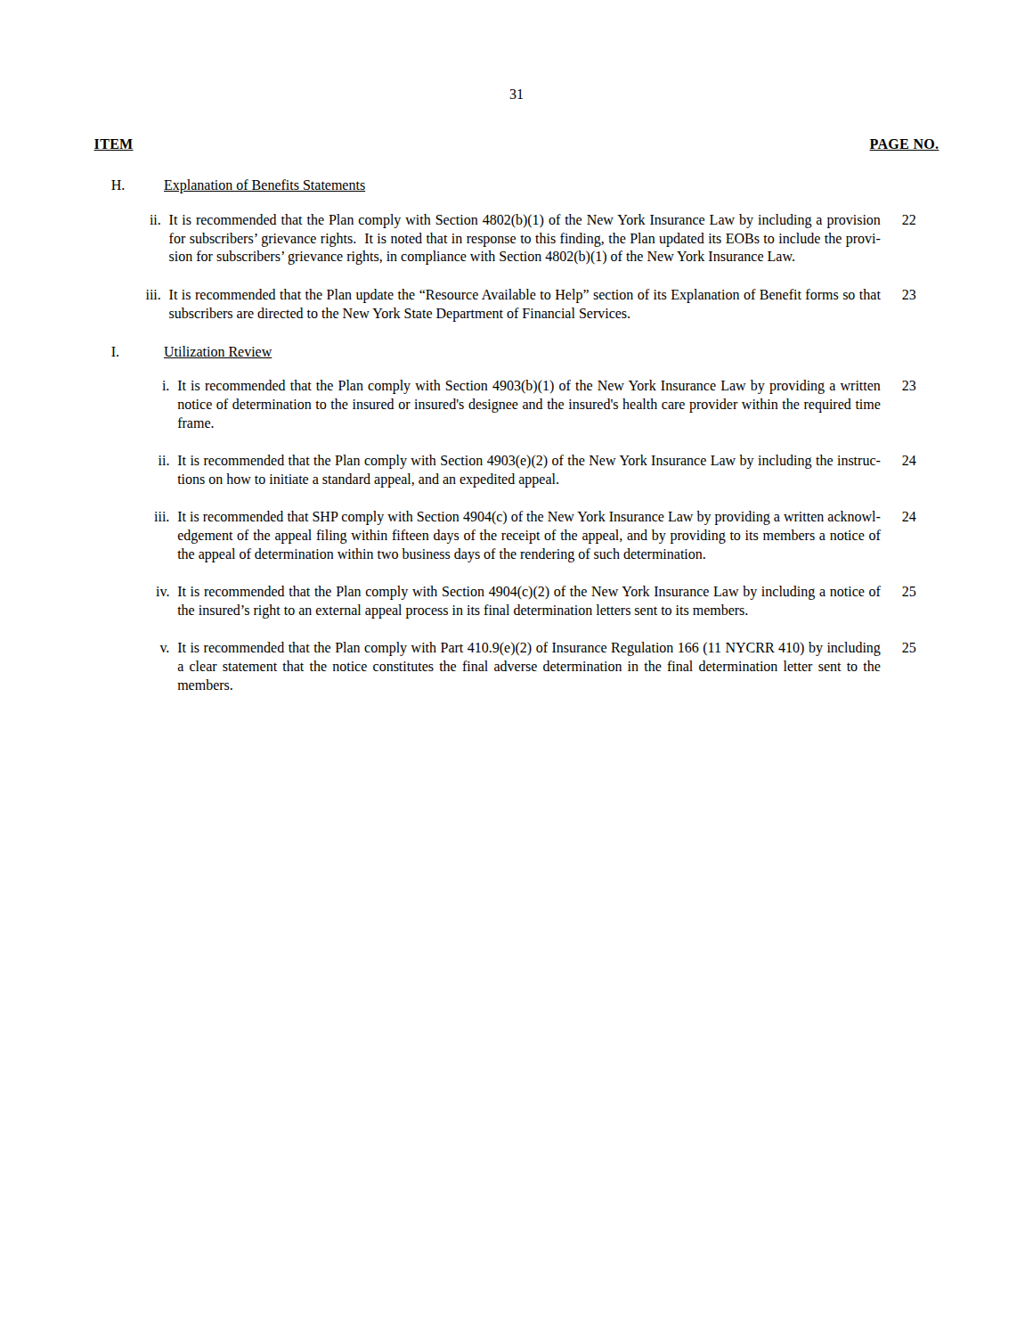31
ITEM PAGE NO.
H. Explanation of Benefits Statements
ii.
It is recommended that the Plan comply with Section 4802(b)(1) of the New York Insurance Law by including a provision for subscribers’ grievance rights. It is noted that in response to this finding, the Plan updated its EOBs to include the provision for subscribers’ grievance rights, in compliance with Section 4802(b)(1) of the New York Insurance Law.
22
iii.
It is recommended that the Plan update the “Resource Available to Help” section of its Explanation of Benefit forms so that subscribers are directed to the New York State Department of Financial Services.
23
I. Utilization Review
i.
It is recommended that the Plan comply with Section 4903(b)(1) of the New York Insurance Law by providing a written notice of determination to the insured or insured's designee and the insured's health care provider within the required time frame.
23
ii.
It is recommended that the Plan comply with Section 4903(e)(2) of the New York Insurance Law by including the instructions on how to initiate a standard appeal, and an expedited appeal.
24
iii.
It is recommended that SHP comply with Section 4904(c) of the New York Insurance Law by providing a written acknowledgement of the appeal filing within fifteen days of the receipt of the appeal, and by providing to its members a notice of the appeal of determination within two business days of the rendering of such determination.
24
iv.
It is recommended that the Plan comply with Section 4904(c)(2) of the New York Insurance Law by including a notice of the insured’s right to an external appeal process in its final determination letters sent to its members.
25
v.
It is recommended that the Plan comply with Part 410.9(e)(2) of Insurance Regulation 166 (11 NYCRR 410) by including a clear statement that the notice constitutes the final adverse determination in the final determination letter sent to the members.
25